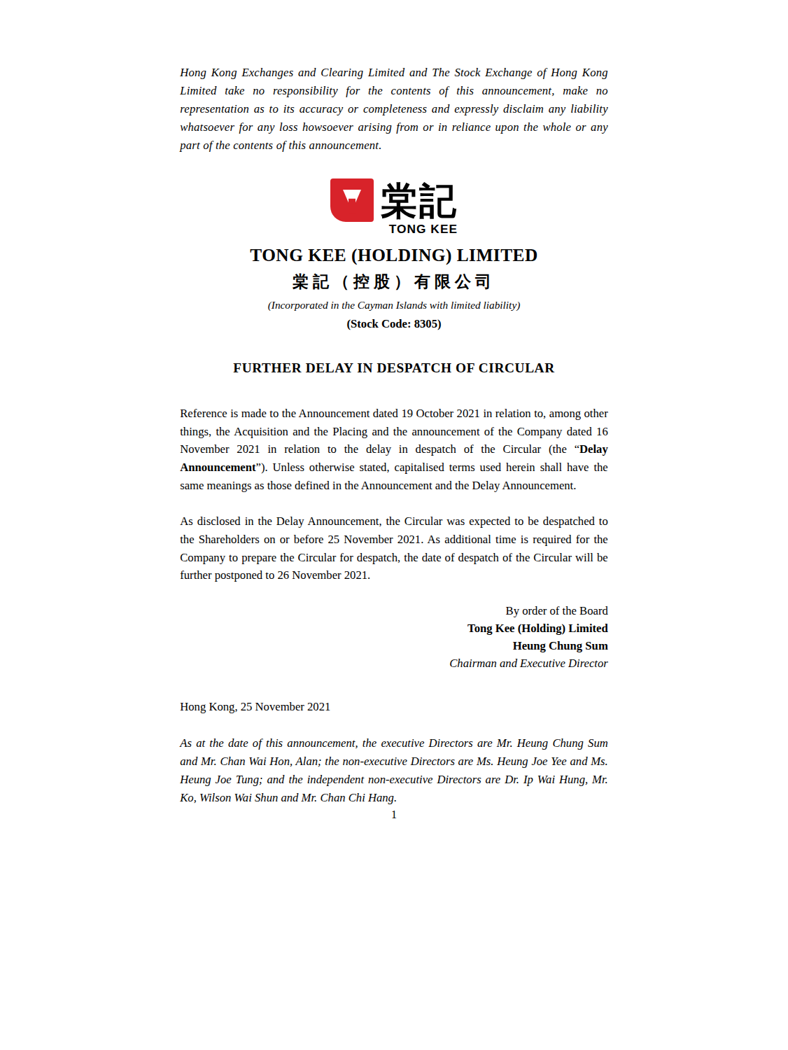Hong Kong Exchanges and Clearing Limited and The Stock Exchange of Hong Kong Limited take no responsibility for the contents of this announcement, make no representation as to its accuracy or completeness and expressly disclaim any liability whatsoever for any loss howsoever arising from or in reliance upon the whole or any part of the contents of this announcement.
棠記
TONG KEE
TONG KEE (HOLDING) LIMITED
棠記（控股）有限公司
(Incorporated in the Cayman Islands with limited liability)
(Stock Code: 8305)
FURTHER DELAY IN DESPATCH OF CIRCULAR
Reference is made to the Announcement dated 19 October 2021 in relation to, among other things, the Acquisition and the Placing and the announcement of the Company dated 16 November 2021 in relation to the delay in despatch of the Circular (the “Delay Announcement”). Unless otherwise stated, capitalised terms used herein shall have the same meanings as those defined in the Announcement and the Delay Announcement.
As disclosed in the Delay Announcement, the Circular was expected to be despatched to the Shareholders on or before 25 November 2021. As additional time is required for the Company to prepare the Circular for despatch, the date of despatch of the Circular will be further postponed to 26 November 2021.
By order of the Board
Tong Kee (Holding) Limited
Heung Chung Sum
Chairman and Executive Director
Hong Kong, 25 November 2021
As at the date of this announcement, the executive Directors are Mr. Heung Chung Sum and Mr. Chan Wai Hon, Alan; the non-executive Directors are Ms. Heung Joe Yee and Ms. Heung Joe Tung; and the independent non-executive Directors are Dr. Ip Wai Hung, Mr. Ko, Wilson Wai Shun and Mr. Chan Chi Hang.
1